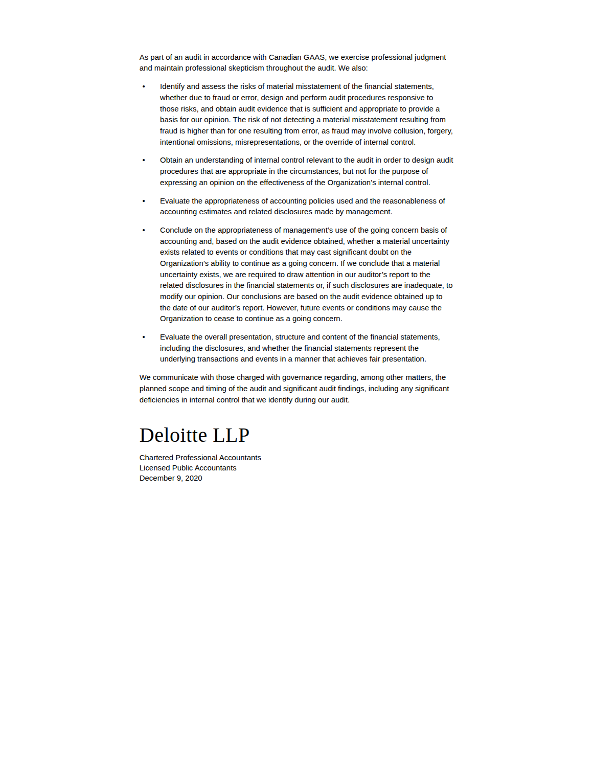As part of an audit in accordance with Canadian GAAS, we exercise professional judgment and maintain professional skepticism throughout the audit. We also:
Identify and assess the risks of material misstatement of the financial statements, whether due to fraud or error, design and perform audit procedures responsive to those risks, and obtain audit evidence that is sufficient and appropriate to provide a basis for our opinion. The risk of not detecting a material misstatement resulting from fraud is higher than for one resulting from error, as fraud may involve collusion, forgery, intentional omissions, misrepresentations, or the override of internal control.
Obtain an understanding of internal control relevant to the audit in order to design audit procedures that are appropriate in the circumstances, but not for the purpose of expressing an opinion on the effectiveness of the Organization’s internal control.
Evaluate the appropriateness of accounting policies used and the reasonableness of accounting estimates and related disclosures made by management.
Conclude on the appropriateness of management’s use of the going concern basis of accounting and, based on the audit evidence obtained, whether a material uncertainty exists related to events or conditions that may cast significant doubt on the Organization’s ability to continue as a going concern. If we conclude that a material uncertainty exists, we are required to draw attention in our auditor’s report to the related disclosures in the financial statements or, if such disclosures are inadequate, to modify our opinion. Our conclusions are based on the audit evidence obtained up to the date of our auditor’s report. However, future events or conditions may cause the Organization to cease to continue as a going concern.
Evaluate the overall presentation, structure and content of the financial statements, including the disclosures, and whether the financial statements represent the underlying transactions and events in a manner that achieves fair presentation.
We communicate with those charged with governance regarding, among other matters, the planned scope and timing of the audit and significant audit findings, including any significant deficiencies in internal control that we identify during our audit.
Deloitte LLP
Chartered Professional Accountants
Licensed Public Accountants
December 9, 2020